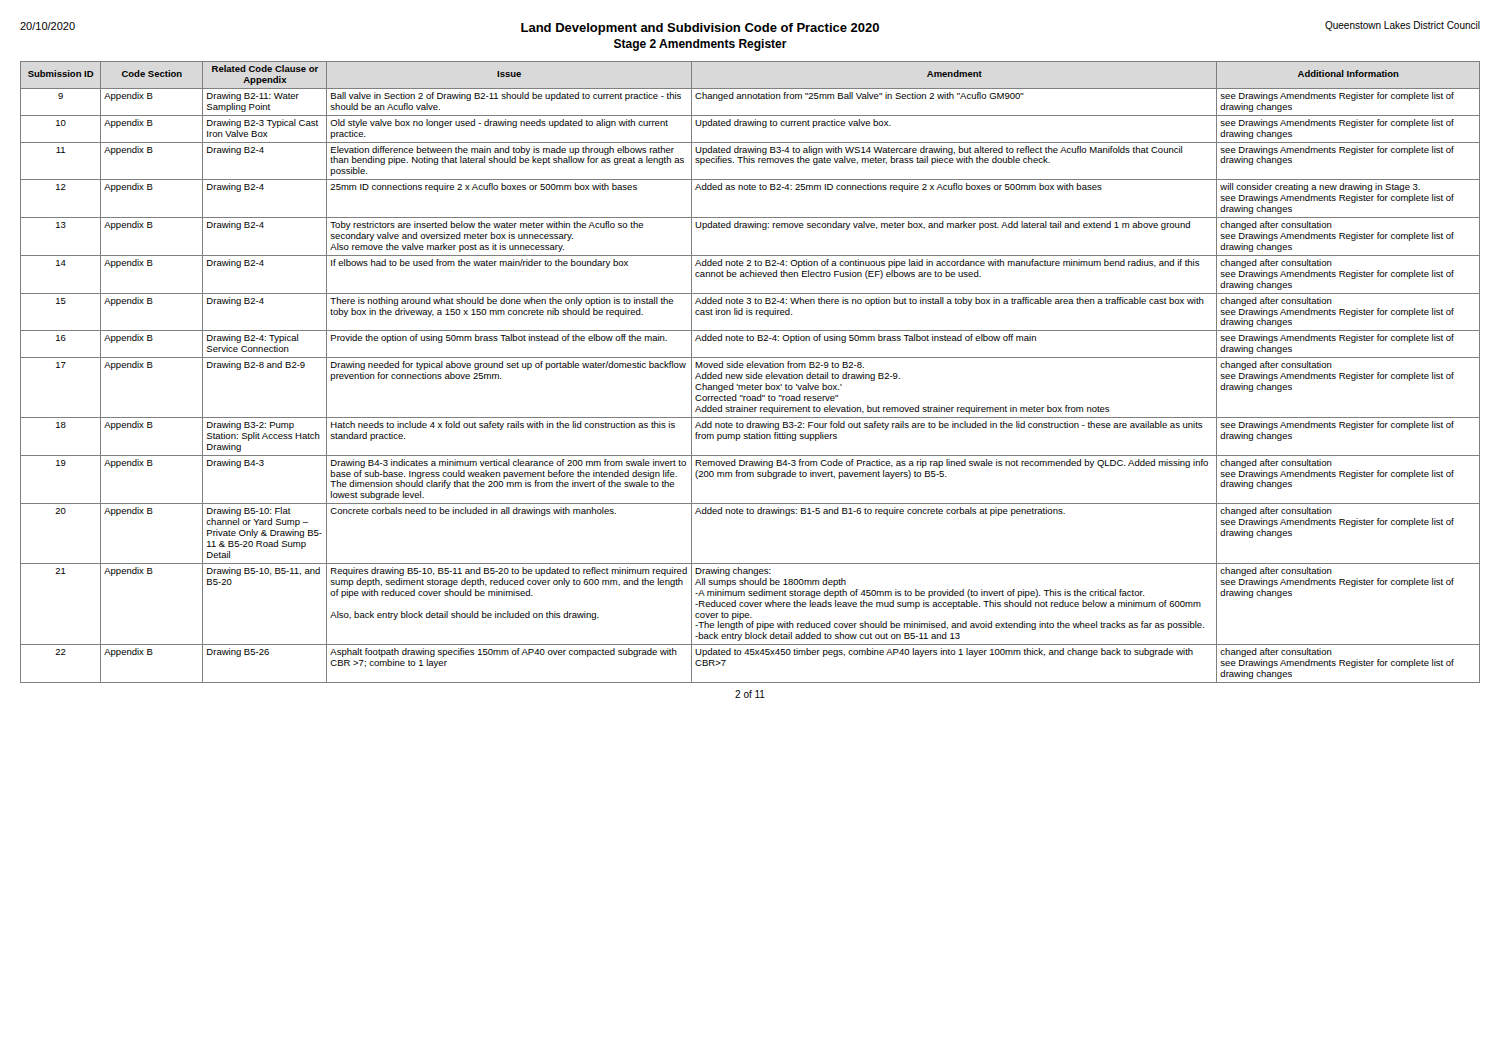20/10/2020
Land Development and Subdivision Code of Practice 2020
Stage 2 Amendments Register
Queenstown Lakes District Council
| Submission ID | Code Section | Related Code Clause or Appendix | Issue | Amendment | Additional Information |
| --- | --- | --- | --- | --- | --- |
| 9 | Appendix B | Drawing B2-11: Water Sampling Point | Ball valve in Section 2 of Drawing B2-11 should be updated to current practice - this should be an Acuflo valve. | Changed annotation from "25mm Ball Valve" in Section 2 with "Acuflo GM900" | see Drawings Amendments Register for complete list of drawing changes |
| 10 | Appendix B | Drawing B2-3 Typical Cast Iron Valve Box | Old style valve box no longer used - drawing needs updated to align with current practice. | Updated drawing to current practice valve box. | see Drawings Amendments Register for complete list of drawing changes |
| 11 | Appendix B | Drawing B2-4 | Elevation difference between the main and toby is made up through elbows rather than bending pipe. Noting that lateral should be kept shallow for as great a length as possible. | Updated drawing B3-4 to align with WS14 Watercare drawing, but altered to reflect the Acuflo Manifolds that Council specifies. This removes the gate valve, meter, brass tail piece with the double check. | see Drawings Amendments Register for complete list of drawing changes |
| 12 | Appendix B | Drawing B2-4 | 25mm ID connections require 2 x Acuflo boxes or 500mm box with bases | Added as note to B2-4: 25mm ID connections require 2 x Acuflo boxes or 500mm box with bases | will consider creating a new drawing in Stage 3. see Drawings Amendments Register for complete list of drawing changes |
| 13 | Appendix B | Drawing B2-4 | Toby restrictors are inserted below the water meter within the Acuflo so the secondary valve and oversized meter box is unnecessary. Also remove the valve marker post as it is unnecessary. | Updated drawing: remove secondary valve, meter box, and marker post. Add lateral tail and extend 1 m above ground | changed after consultation see Drawings Amendments Register for complete list of drawing changes |
| 14 | Appendix B | Drawing B2-4 | If elbows had to be used from the water main/rider to the boundary box | Added note 2 to B2-4: Option of a continuous pipe laid in accordance with manufacture minimum bend radius, and if this cannot be achieved then Electro Fusion (EF) elbows are to be used. | changed after consultation see Drawings Amendments Register for complete list of drawing changes |
| 15 | Appendix B | Drawing B2-4 | There is nothing around what should be done when the only option is to install the toby box in the driveway, a 150 x 150 mm concrete nib should be required. | Added note 3 to B2-4: When there is no option but to install a toby box in a trafficable area then a trafficable cast box with cast iron lid is required. | changed after consultation see Drawings Amendments Register for complete list of drawing changes |
| 16 | Appendix B | Drawing B2-4: Typical Service Connection | Provide the option of using 50mm brass Talbot instead of the elbow off the main. | Added note to B2-4: Option of using 50mm brass Talbot instead of elbow off main | see Drawings Amendments Register for complete list of drawing changes |
| 17 | Appendix B | Drawing B2-8 and B2-9 | Drawing needed for typical above ground set up of portable water/domestic backflow prevention for connections above 25mm. | Moved side elevation from B2-9 to B2-8. Added new side elevation detail to drawing B2-9. Changed 'meter box' to 'valve box.' Corrected "road" to "road reserve" Added strainer requirement to elevation, but removed strainer requirement in meter box from notes | changed after consultation see Drawings Amendments Register for complete list of drawing changes |
| 18 | Appendix B | Drawing B3-2: Pump Station: Split Access Hatch Drawing | Hatch needs to include 4 x fold out safety rails with in the lid construction as this is standard practice. | Add note to drawing B3-2: Four fold out safety rails are to be included in the lid construction - these are available as units from pump station fitting suppliers | see Drawings Amendments Register for complete list of drawing changes |
| 19 | Appendix B | Drawing B4-3 | Drawing B4-3 indicates a minimum vertical clearance of 200 mm from swale invert to base of sub-base. Ingress could weaken pavement before the intended design life. The dimension should clarify that the 200 mm is from the invert of the swale to the lowest subgrade level. | Removed Drawing B4-3 from Code of Practice, as a rip rap lined swale is not recommended by QLDC. Added missing info (200 mm from subgrade to invert, pavement layers) to B5-5. | changed after consultation see Drawings Amendments Register for complete list of drawing changes |
| 20 | Appendix B | Drawing B5-10: Flat channel or Yard Sump – Private Only & Drawing B5-11 & B5-20 Road Sump Detail | Concrete corbals need to be included in all drawings with manholes. | Added note to drawings: B1-5 and B1-6 to require concrete corbals at pipe penetrations. | changed after consultation see Drawings Amendments Register for complete list of drawing changes |
| 21 | Appendix B | Drawing B5-10, B5-11, and B5-20 | Requires drawing B5-10, B5-11 and B5-20 to be updated to reflect minimum required sump depth, sediment storage depth, reduced cover only to 600 mm, and the length of pipe with reduced cover should be minimised. Also, back entry block detail should be included on this drawing. | Drawing changes: All sumps should be 1800mm depth -A minimum sediment storage depth of 450mm is to be provided (to invert of pipe). This is the critical factor. -Reduced cover where the leads leave the mud sump is acceptable. This should not reduce below a minimum of 600mm cover to pipe. -The length of pipe with reduced cover should be minimised, and avoid extending into the wheel tracks as far as possible. -back entry block detail added to show cut out on B5-11 and 13 | changed after consultation see Drawings Amendments Register for complete list of drawing changes |
| 22 | Appendix B | Drawing B5-26 | Asphalt footpath drawing specifies 150mm of AP40 over compacted subgrade with CBR >7; combine to 1 layer | Updated to 45x45x450 timber pegs, combine AP40 layers into 1 layer 100mm thick, and change back to subgrade with CBR>7 | changed after consultation see Drawings Amendments Register for complete list of drawing changes |
2 of 11